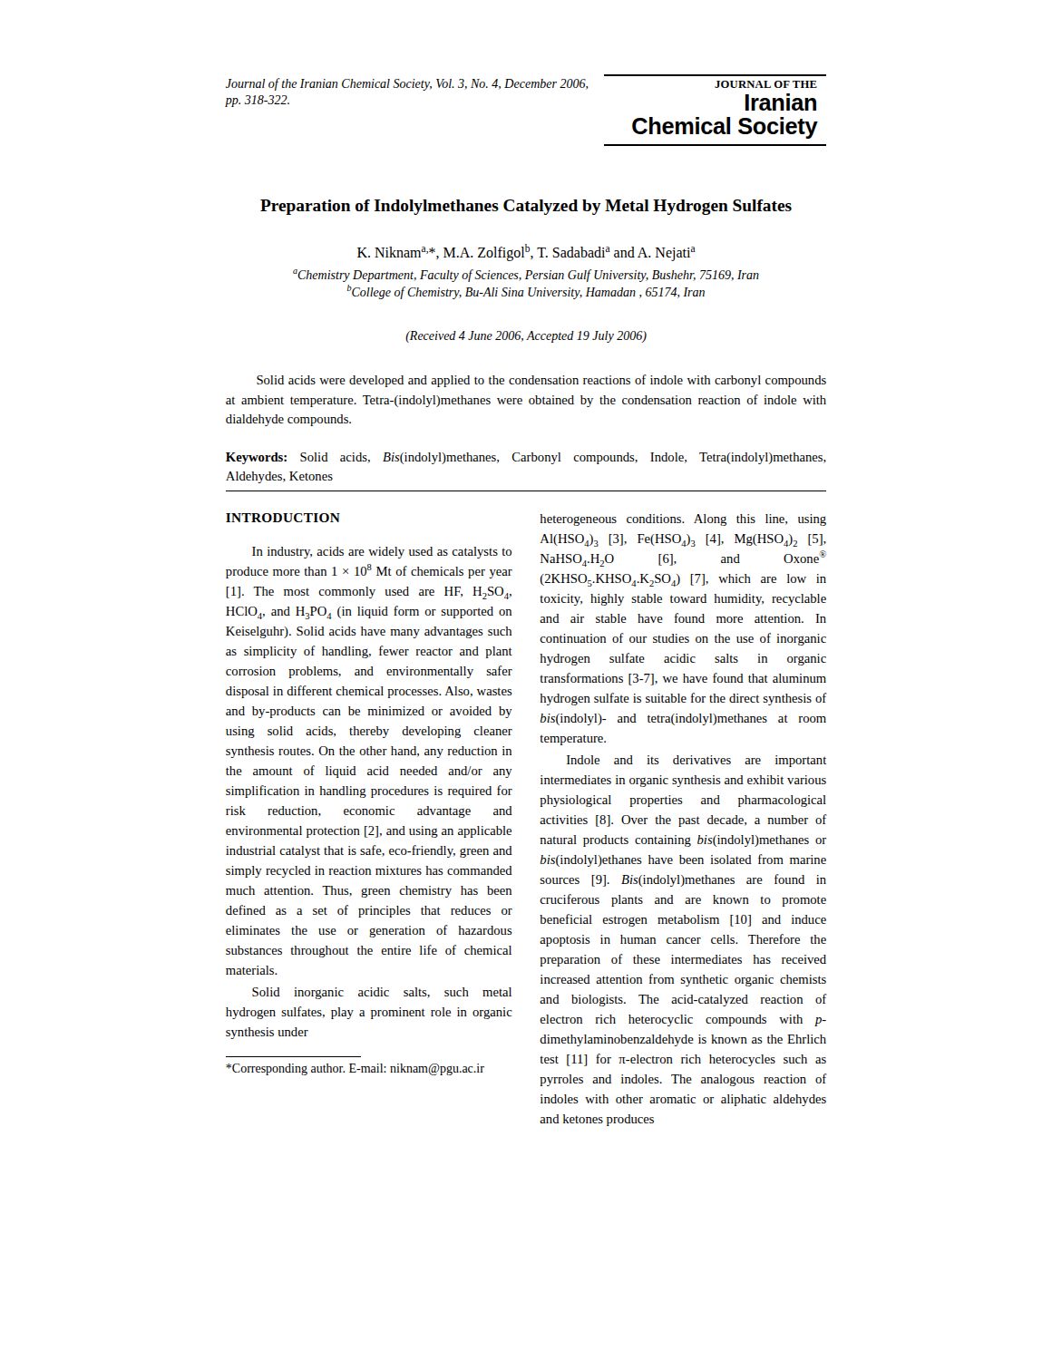Journal of the Iranian Chemical Society, Vol. 3, No. 4, December 2006, pp. 318-322.
JOURNAL OF THE
Iranian
Chemical Society
Preparation of Indolylmethanes Catalyzed by Metal Hydrogen Sulfates
K. Niknama,*, M.A. Zolfigolb, T. Sadabadia and A. Nejatia
aChemistry Department, Faculty of Sciences, Persian Gulf University, Bushehr, 75169, Iran
bCollege of Chemistry, Bu-Ali Sina University, Hamadan , 65174, Iran
(Received 4 June 2006, Accepted 19 July 2006)
Solid acids were developed and applied to the condensation reactions of indole with carbonyl compounds at ambient temperature. Tetra-(indolyl)methanes were obtained by the condensation reaction of indole with dialdehyde compounds.
Keywords: Solid acids, Bis(indolyl)methanes, Carbonyl compounds, Indole, Tetra(indolyl)methanes, Aldehydes, Ketones
INTRODUCTION
In industry, acids are widely used as catalysts to produce more than 1 × 108 Mt of chemicals per year [1]. The most commonly used are HF, H2SO4, HClO4, and H3PO4 (in liquid form or supported on Keiselguhr). Solid acids have many advantages such as simplicity of handling, fewer reactor and plant corrosion problems, and environmentally safer disposal in different chemical processes. Also, wastes and by-products can be minimized or avoided by using solid acids, thereby developing cleaner synthesis routes. On the other hand, any reduction in the amount of liquid acid needed and/or any simplification in handling procedures is required for risk reduction, economic advantage and environmental protection [2], and using an applicable industrial catalyst that is safe, eco-friendly, green and simply recycled in reaction mixtures has commanded much attention. Thus, green chemistry has been defined as a set of principles that reduces or eliminates the use or generation of hazardous substances throughout the entire life of chemical materials.
Solid inorganic acidic salts, such metal hydrogen sulfates, play a prominent role in organic synthesis under
*Corresponding author. E-mail: niknam@pgu.ac.ir
heterogeneous conditions. Along this line, using Al(HSO4)3 [3], Fe(HSO4)3 [4], Mg(HSO4)2 [5], NaHSO4.H2O [6], and Oxone® (2KHSO5.KHSO4.K2SO4) [7], which are low in toxicity, highly stable toward humidity, recyclable and air stable have found more attention. In continuation of our studies on the use of inorganic hydrogen sulfate acidic salts in organic transformations [3-7], we have found that aluminum hydrogen sulfate is suitable for the direct synthesis of bis(indolyl)- and tetra(indolyl)methanes at room temperature.
Indole and its derivatives are important intermediates in organic synthesis and exhibit various physiological properties and pharmacological activities [8]. Over the past decade, a number of natural products containing bis(indolyl)methanes or bis(indolyl)ethanes have been isolated from marine sources [9]. Bis(indolyl)methanes are found in cruciferous plants and are known to promote beneficial estrogen metabolism [10] and induce apoptosis in human cancer cells. Therefore the preparation of these intermediates has received increased attention from synthetic organic chemists and biologists. The acid-catalyzed reaction of electron rich heterocyclic compounds with p-dimethylaminobenzaldehyde is known as the Ehrlich test [11] for π-electron rich heterocycles such as pyrroles and indoles. The analogous reaction of indoles with other aromatic or aliphatic aldehydes and ketones produces